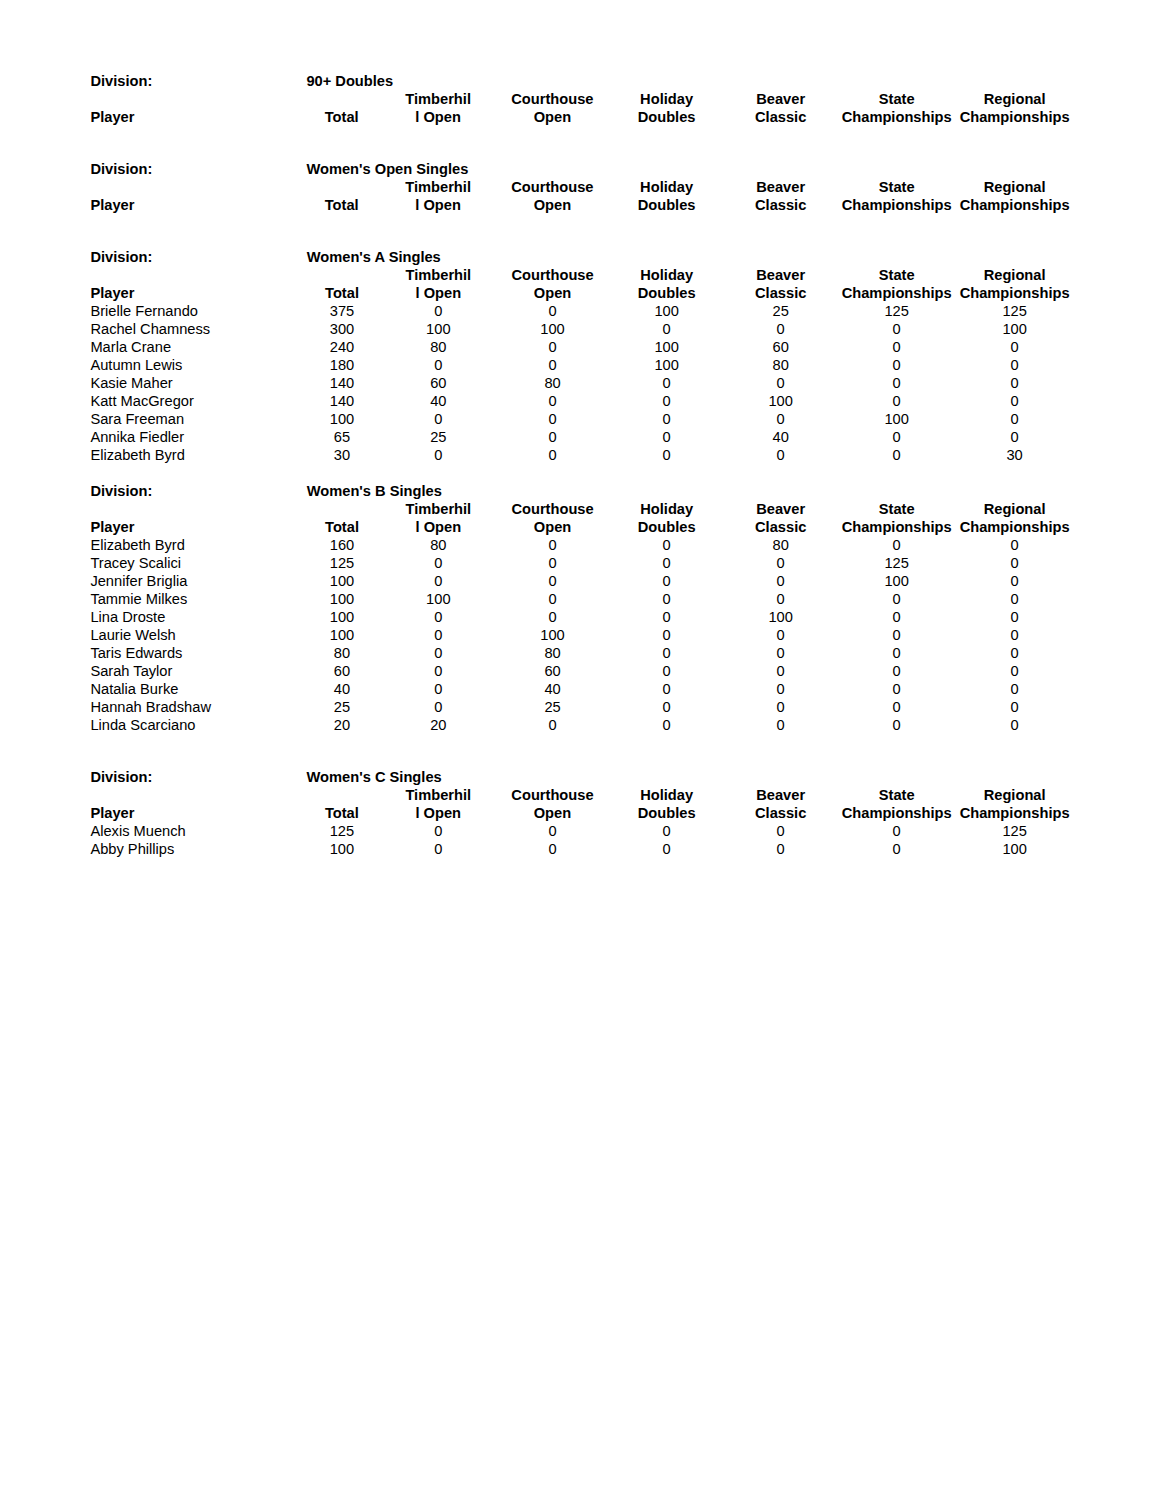| Division: | 90+ Doubles | | | | |
| | | Timberhil | Courthouse | Holiday | Beaver | State | Regional |
| Player | Total | l Open | Open | Doubles | Classic | Championships | Championships |
| Division: | Women's Open Singles | | | | |
| | | Timberhil | Courthouse | Holiday | Beaver | State | Regional |
| Player | Total | l Open | Open | Doubles | Classic | Championships | Championships |
| Division: | Women's A Singles | | | | |
| | | Timberhil | Courthouse | Holiday | Beaver | State | Regional |
| Player | Total | l Open | Open | Doubles | Classic | Championships | Championships |
| Brielle Fernando | 375 | 0 | 0 | 100 | 25 | 125 | 125 |
| Rachel Chamness | 300 | 100 | 100 | 0 | 0 | 0 | 100 |
| Marla Crane | 240 | 80 | 0 | 100 | 60 | 0 | 0 |
| Autumn Lewis | 180 | 0 | 0 | 100 | 80 | 0 | 0 |
| Kasie Maher | 140 | 60 | 80 | 0 | 0 | 0 | 0 |
| Katt MacGregor | 140 | 40 | 0 | 0 | 100 | 0 | 0 |
| Sara Freeman | 100 | 0 | 0 | 0 | 0 | 100 | 0 |
| Annika Fiedler | 65 | 25 | 0 | 0 | 40 | 0 | 0 |
| Elizabeth Byrd | 30 | 0 | 0 | 0 | 0 | 0 | 30 |
| Division: | Women's B Singles | | | | |
| | | Timberhil | Courthouse | Holiday | Beaver | State | Regional |
| Player | Total | l Open | Open | Doubles | Classic | Championships | Championships |
| Elizabeth Byrd | 160 | 80 | 0 | 0 | 80 | 0 | 0 |
| Tracey Scalici | 125 | 0 | 0 | 0 | 0 | 125 | 0 |
| Jennifer Briglia | 100 | 0 | 0 | 0 | 0 | 100 | 0 |
| Tammie Milkes | 100 | 100 | 0 | 0 | 0 | 0 | 0 |
| Lina Droste | 100 | 0 | 0 | 0 | 100 | 0 | 0 |
| Laurie Welsh | 100 | 0 | 100 | 0 | 0 | 0 | 0 |
| Taris Edwards | 80 | 0 | 80 | 0 | 0 | 0 | 0 |
| Sarah Taylor | 60 | 0 | 60 | 0 | 0 | 0 | 0 |
| Natalia Burke | 40 | 0 | 40 | 0 | 0 | 0 | 0 |
| Hannah Bradshaw | 25 | 0 | 25 | 0 | 0 | 0 | 0 |
| Linda Scarciano | 20 | 20 | 0 | 0 | 0 | 0 | 0 |
| Division: | Women's C Singles | | | | |
| | | Timberhil | Courthouse | Holiday | Beaver | State | Regional |
| Player | Total | l Open | Open | Doubles | Classic | Championships | Championships |
| Alexis Muench | 125 | 0 | 0 | 0 | 0 | 0 | 125 |
| Abby Phillips | 100 | 0 | 0 | 0 | 0 | 0 | 100 |